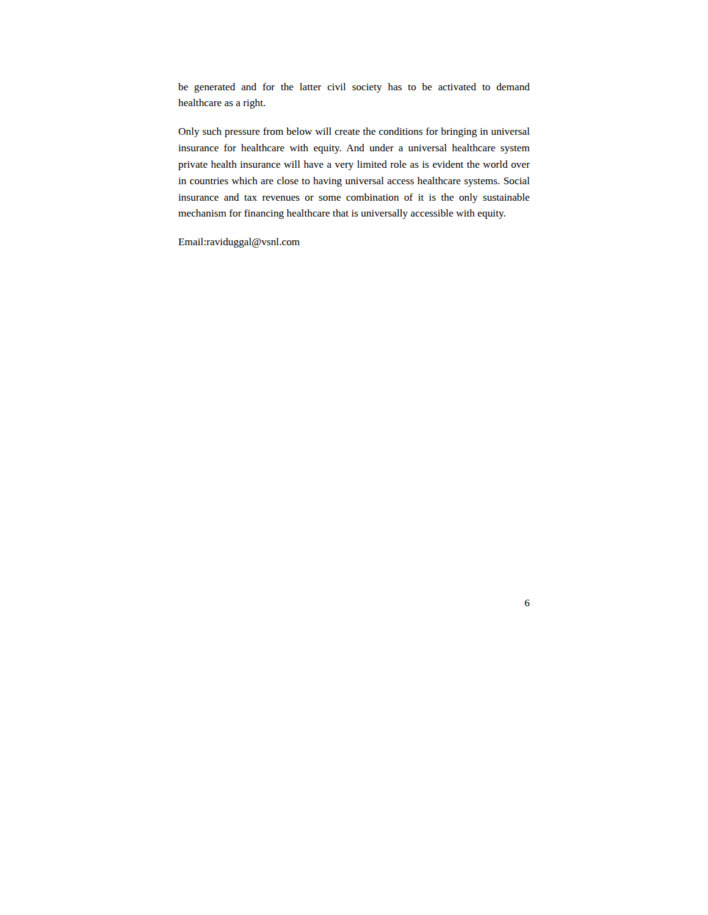be generated and for the latter civil society has to be activated to demand healthcare as a right.
Only such pressure from below will create the conditions for bringing in universal insurance for healthcare with equity. And under a universal healthcare system private health insurance will have a very limited role as is evident the world over in countries which are close to having universal access healthcare systems. Social insurance and tax revenues or some combination of it is the only sustainable mechanism for financing healthcare that is universally accessible with equity.
Email:raviduggal@vsnl.com
6